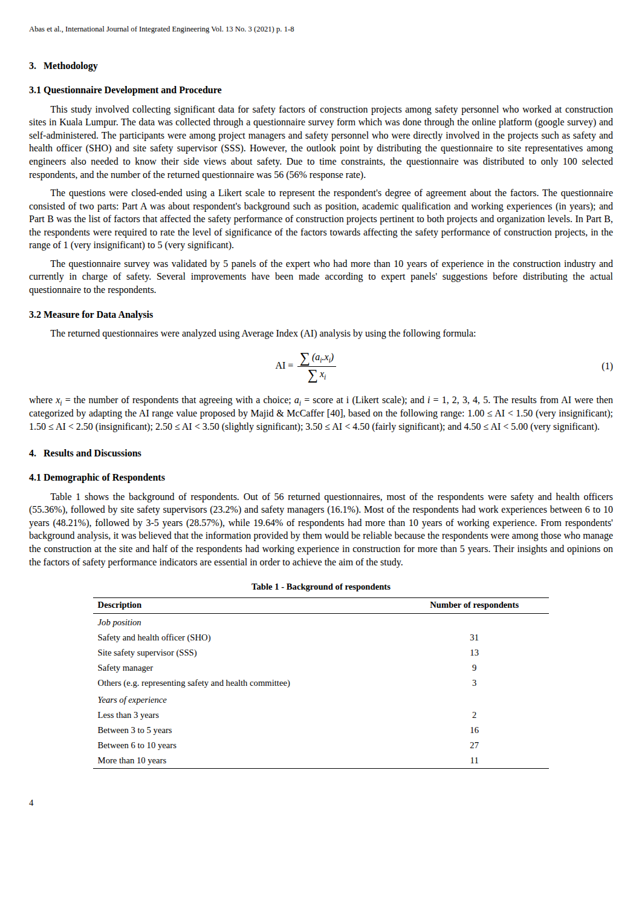Abas et al., International Journal of Integrated Engineering Vol. 13 No. 3 (2021) p. 1-8
3. Methodology
3.1 Questionnaire Development and Procedure
This study involved collecting significant data for safety factors of construction projects among safety personnel who worked at construction sites in Kuala Lumpur. The data was collected through a questionnaire survey form which was done through the online platform (google survey) and self-administered. The participants were among project managers and safety personnel who were directly involved in the projects such as safety and health officer (SHO) and site safety supervisor (SSS). However, the outlook point by distributing the questionnaire to site representatives among engineers also needed to know their side views about safety. Due to time constraints, the questionnaire was distributed to only 100 selected respondents, and the number of the returned questionnaire was 56 (56% response rate).
The questions were closed-ended using a Likert scale to represent the respondent's degree of agreement about the factors. The questionnaire consisted of two parts: Part A was about respondent's background such as position, academic qualification and working experiences (in years); and Part B was the list of factors that affected the safety performance of construction projects pertinent to both projects and organization levels. In Part B, the respondents were required to rate the level of significance of the factors towards affecting the safety performance of construction projects, in the range of 1 (very insignificant) to 5 (very significant).
The questionnaire survey was validated by 5 panels of the expert who had more than 10 years of experience in the construction industry and currently in charge of safety. Several improvements have been made according to expert panels' suggestions before distributing the actual questionnaire to the respondents.
3.2 Measure for Data Analysis
The returned questionnaires were analyzed using Average Index (AI) analysis by using the following formula:
AI = ∑ (ai.xi) ∑ xi
(1)
where xi = the number of respondents that agreeing with a choice; ai = score at i (Likert scale); and i = 1, 2, 3, 4, 5. The results from AI were then categorized by adapting the AI range value proposed by Majid & McCaffer [40], based on the following range: 1.00 ≤ AI < 1.50 (very insignificant); 1.50 ≤ AI < 2.50 (insignificant); 2.50 ≤ AI < 3.50 (slightly significant); 3.50 ≤ AI < 4.50 (fairly significant); and 4.50 ≤ AI < 5.00 (very significant).
4. Results and Discussions
4.1 Demographic of Respondents
Table 1 shows the background of respondents. Out of 56 returned questionnaires, most of the respondents were safety and health officers (55.36%), followed by site safety supervisors (23.2%) and safety managers (16.1%). Most of the respondents had work experiences between 6 to 10 years (48.21%), followed by 3-5 years (28.57%), while 19.64% of respondents had more than 10 years of working experience. From respondents' background analysis, it was believed that the information provided by them would be reliable because the respondents were among those who manage the construction at the site and half of the respondents had working experience in construction for more than 5 years. Their insights and opinions on the factors of safety performance indicators are essential in order to achieve the aim of the study.
Table 1 - Background of respondents
| Description | Number of respondents |
| --- | --- |
| Job position |
| Safety and health officer (SHO) | 31 |
| Site safety supervisor (SSS) | 13 |
| Safety manager | 9 |
| Others (e.g. representing safety and health committee) | 3 |
| Years of experience |
| Less than 3 years | 2 |
| Between 3 to 5 years | 16 |
| Between 6 to 10 years | 27 |
| More than 10 years | 11 |
4